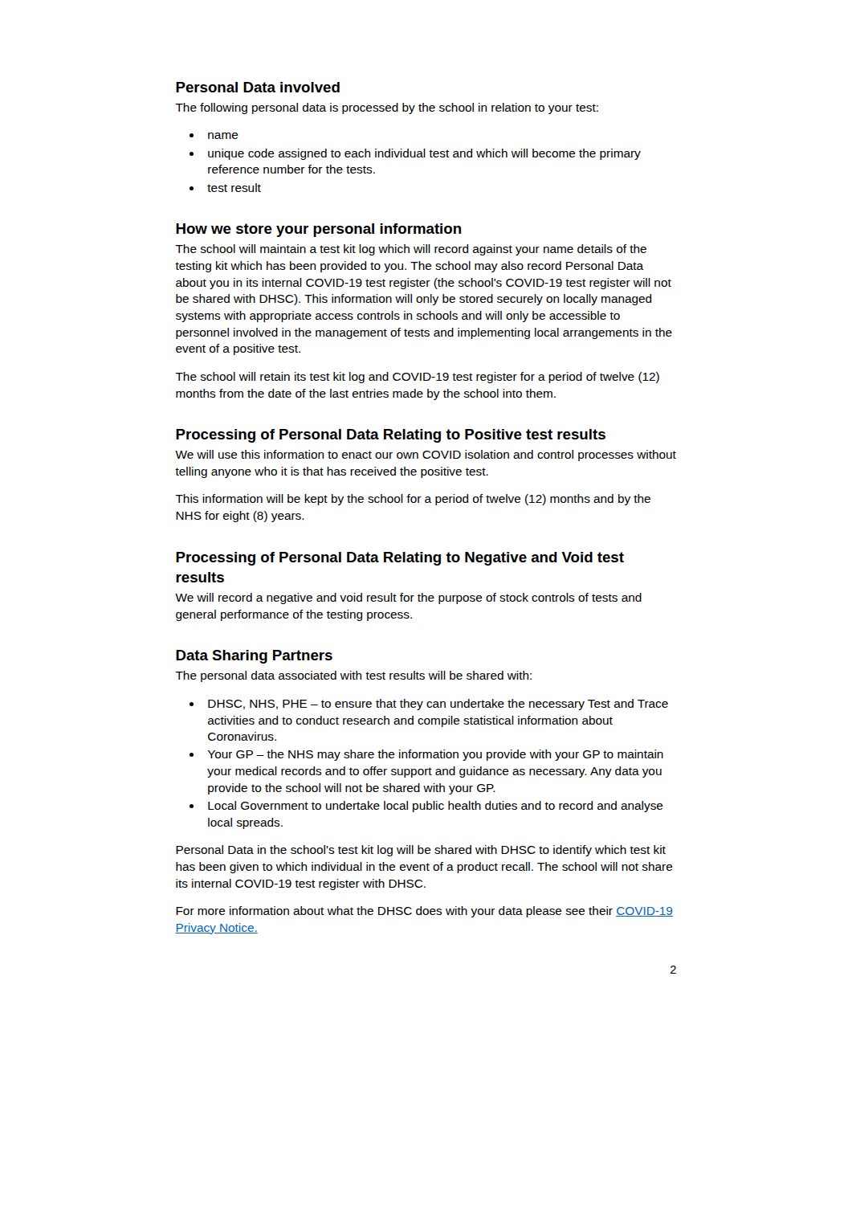Personal Data involved
The following personal data is processed by the school in relation to your test:
name
unique code assigned to each individual test and which will become the primary reference number for the tests.
test result
How we store your personal information
The school will maintain a test kit log which will record against your name details of the testing kit which has been provided to you. The school may also record Personal Data about you in its internal COVID-19 test register (the school's COVID-19 test register will not be shared with DHSC). This information will only be stored securely on locally managed systems with appropriate access controls in schools and will only be accessible to personnel involved in the management of tests and implementing local arrangements in the event of a positive test.
The school will retain its test kit log and COVID-19 test register for a period of twelve (12) months from the date of the last entries made by the school into them.
Processing of Personal Data Relating to Positive test results
We will use this information to enact our own COVID isolation and control processes without telling anyone who it is that has received the positive test.
This information will be kept by the school for a period of twelve (12) months and by the NHS for eight (8) years.
Processing of Personal Data Relating to Negative and Void test results
We will record a negative and void result for the purpose of stock controls of tests and general performance of the testing process.
Data Sharing Partners
The personal data associated with test results will be shared with:
DHSC, NHS, PHE – to ensure that they can undertake the necessary Test and Trace activities and to conduct research and compile statistical information about Coronavirus.
Your GP – the NHS may share the information you provide with your GP to maintain your medical records and to offer support and guidance as necessary. Any data you provide to the school will not be shared with your GP.
Local Government to undertake local public health duties and to record and analyse local spreads.
Personal Data in the school's test kit log will be shared with DHSC to identify which test kit has been given to which individual in the event of a product recall. The school will not share its internal COVID-19 test register with DHSC.
For more information about what the DHSC does with your data please see their COVID-19 Privacy Notice.
2